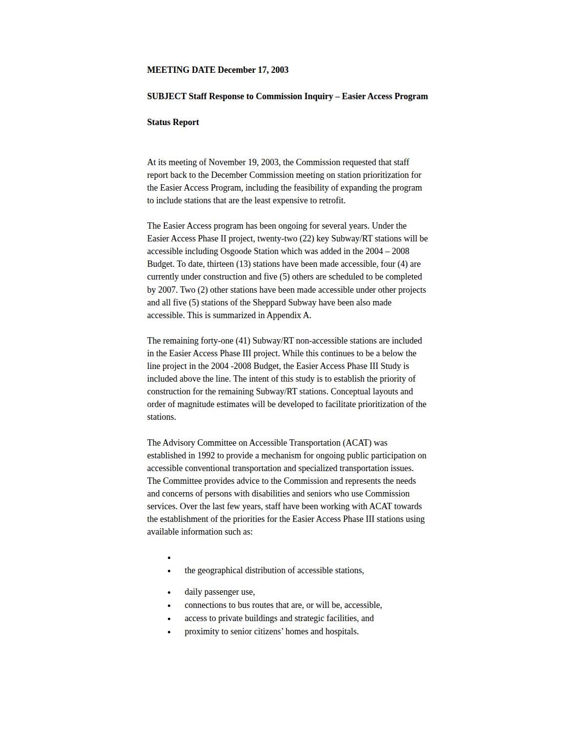MEETING DATE December 17, 2003
SUBJECT Staff Response to Commission Inquiry – Easier Access Program
Status Report
At its meeting of November 19, 2003, the Commission requested that staff report back to the December Commission meeting on station prioritization for the Easier Access Program, including the feasibility of expanding the program to include stations that are the least expensive to retrofit.
The Easier Access program has been ongoing for several years. Under the Easier Access Phase II project, twenty-two (22) key Subway/RT stations will be accessible including Osgoode Station which was added in the 2004 – 2008 Budget. To date, thirteen (13) stations have been made accessible, four (4) are currently under construction and five (5) others are scheduled to be completed by 2007. Two (2) other stations have been made accessible under other projects and all five (5) stations of the Sheppard Subway have been also made accessible. This is summarized in Appendix A.
The remaining forty-one (41) Subway/RT non-accessible stations are included in the Easier Access Phase III project. While this continues to be a below the line project in the 2004 -2008 Budget, the Easier Access Phase III Study is included above the line. The intent of this study is to establish the priority of construction for the remaining Subway/RT stations. Conceptual layouts and order of magnitude estimates will be developed to facilitate prioritization of the stations.
The Advisory Committee on Accessible Transportation (ACAT) was established in 1992 to provide a mechanism for ongoing public participation on accessible conventional transportation and specialized transportation issues. The Committee provides advice to the Commission and represents the needs and concerns of persons with disabilities and seniors who use Commission services. Over the last few years, staff have been working with ACAT towards the establishment of the priorities for the Easier Access Phase III stations using available information such as:
the geographical distribution of accessible stations,
daily passenger use,
connections to bus routes that are, or will be, accessible,
access to private buildings and strategic facilities, and
proximity to senior citizens’ homes and hospitals.